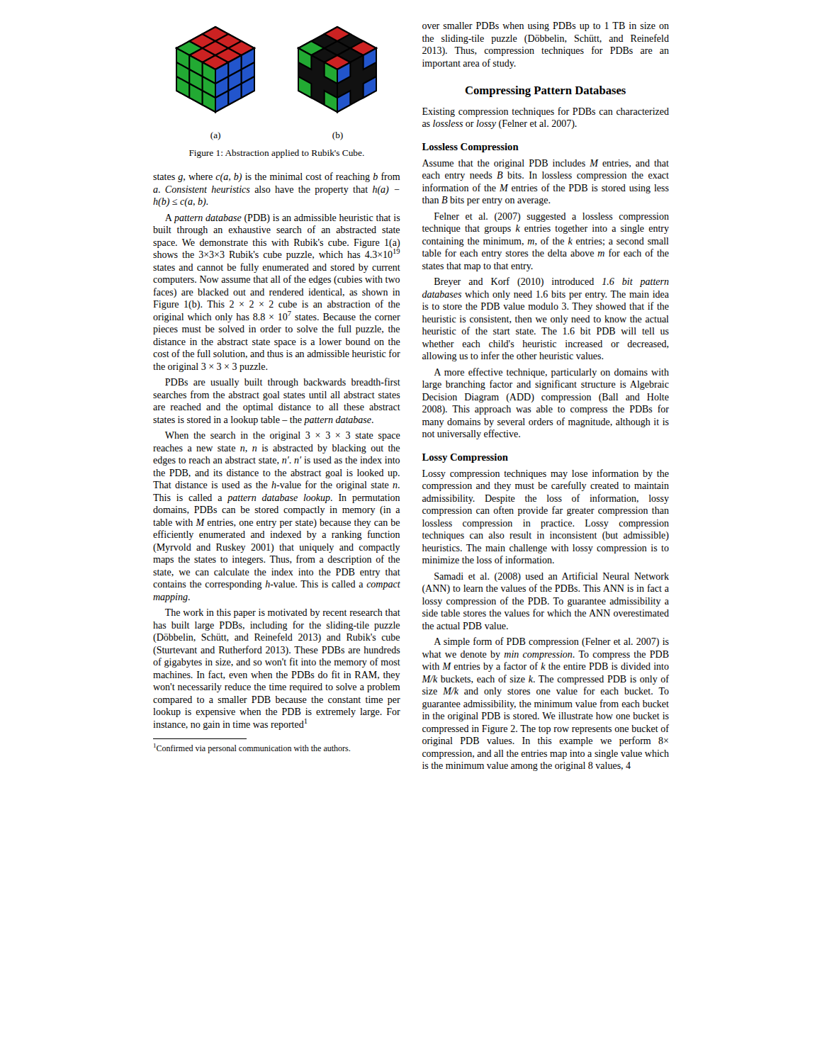(a)
(b)
Figure 1: Abstraction applied to Rubik's Cube.
states g, where c(a, b) is the minimal cost of reaching b from a. Consistent heuristics also have the property that h(a) − h(b) ≤ c(a, b).
A pattern database (PDB) is an admissible heuristic that is built through an exhaustive search of an abstracted state space. We demonstrate this with Rubik's cube. Figure 1(a) shows the 3×3×3 Rubik's cube puzzle, which has 4.3×1019 states and cannot be fully enumerated and stored by current computers. Now assume that all of the edges (cubies with two faces) are blacked out and rendered identical, as shown in Figure 1(b). This 2 × 2 × 2 cube is an abstraction of the original which only has 8.8 × 107 states. Because the corner pieces must be solved in order to solve the full puzzle, the distance in the abstract state space is a lower bound on the cost of the full solution, and thus is an admissible heuristic for the original 3 × 3 × 3 puzzle.
PDBs are usually built through backwards breadth-first searches from the abstract goal states until all abstract states are reached and the optimal distance to all these abstract states is stored in a lookup table – the pattern database.
When the search in the original 3 × 3 × 3 state space reaches a new state n, n is abstracted by blacking out the edges to reach an abstract state, n′. n′ is used as the index into the PDB, and its distance to the abstract goal is looked up. That distance is used as the h-value for the original state n. This is called a pattern database lookup. In permutation domains, PDBs can be stored compactly in memory (in a table with M entries, one entry per state) because they can be efficiently enumerated and indexed by a ranking function (Myrvold and Ruskey 2001) that uniquely and compactly maps the states to integers. Thus, from a description of the state, we can calculate the index into the PDB entry that contains the corresponding h-value. This is called a compact mapping.
The work in this paper is motivated by recent research that has built large PDBs, including for the sliding-tile puzzle (Döbbelin, Schütt, and Reinefeld 2013) and Rubik's cube (Sturtevant and Rutherford 2013). These PDBs are hundreds of gigabytes in size, and so won't fit into the memory of most machines. In fact, even when the PDBs do fit in RAM, they won't necessarily reduce the time required to solve a problem compared to a smaller PDB because the constant time per lookup is expensive when the PDB is extremely large. For instance, no gain in time was reported1
1Confirmed via personal communication with the authors.
over smaller PDBs when using PDBs up to 1 TB in size on the sliding-tile puzzle (Döbbelin, Schütt, and Reinefeld 2013). Thus, compression techniques for PDBs are an important area of study.
Compressing Pattern Databases
Existing compression techniques for PDBs can characterized as lossless or lossy (Felner et al. 2007).
Lossless Compression
Assume that the original PDB includes M entries, and that each entry needs B bits. In lossless compression the exact information of the M entries of the PDB is stored using less than B bits per entry on average.
Felner et al. (2007) suggested a lossless compression technique that groups k entries together into a single entry containing the minimum, m, of the k entries; a second small table for each entry stores the delta above m for each of the states that map to that entry.
Breyer and Korf (2010) introduced 1.6 bit pattern databases which only need 1.6 bits per entry. The main idea is to store the PDB value modulo 3. They showed that if the heuristic is consistent, then we only need to know the actual heuristic of the start state. The 1.6 bit PDB will tell us whether each child's heuristic increased or decreased, allowing us to infer the other heuristic values.
A more effective technique, particularly on domains with large branching factor and significant structure is Algebraic Decision Diagram (ADD) compression (Ball and Holte 2008). This approach was able to compress the PDBs for many domains by several orders of magnitude, although it is not universally effective.
Lossy Compression
Lossy compression techniques may lose information by the compression and they must be carefully created to maintain admissibility. Despite the loss of information, lossy compression can often provide far greater compression than lossless compression in practice. Lossy compression techniques can also result in inconsistent (but admissible) heuristics. The main challenge with lossy compression is to minimize the loss of information.
Samadi et al. (2008) used an Artificial Neural Network (ANN) to learn the values of the PDBs. This ANN is in fact a lossy compression of the PDB. To guarantee admissibility a side table stores the values for which the ANN overestimated the actual PDB value.
A simple form of PDB compression (Felner et al. 2007) is what we denote by min compression. To compress the PDB with M entries by a factor of k the entire PDB is divided into M/k buckets, each of size k. The compressed PDB is only of size M/k and only stores one value for each bucket. To guarantee admissibility, the minimum value from each bucket in the original PDB is stored. We illustrate how one bucket is compressed in Figure 2. The top row represents one bucket of original PDB values. In this example we perform 8× compression, and all the entries map into a single value which is the minimum value among the original 8 values, 4